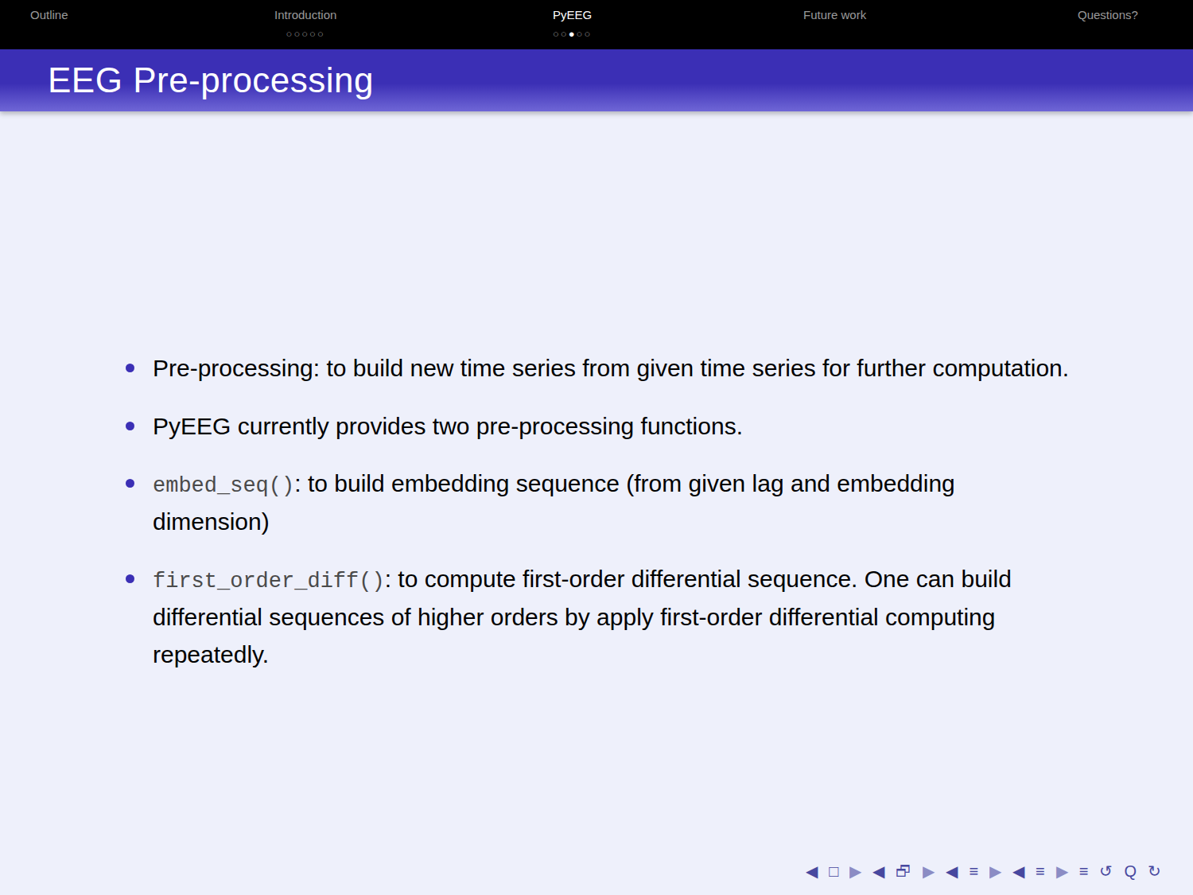Outline
Introduction
○○○○○
PyEEG
○○●○○
Future work
Questions?
EEG Pre-processing
Pre-processing: to build new time series from given time series for further computation.
PyEEG currently provides two pre-processing functions.
embed_seq(): to build embedding sequence (from given lag and embedding dimension)
first_order_diff(): to compute first-order differential sequence. One can build differential sequences of higher orders by apply first-order differential computing repeatedly.
◀□▶ ◀🗗▶ ◀≡▶ ◀≡▶ ≡ ↺Q↻